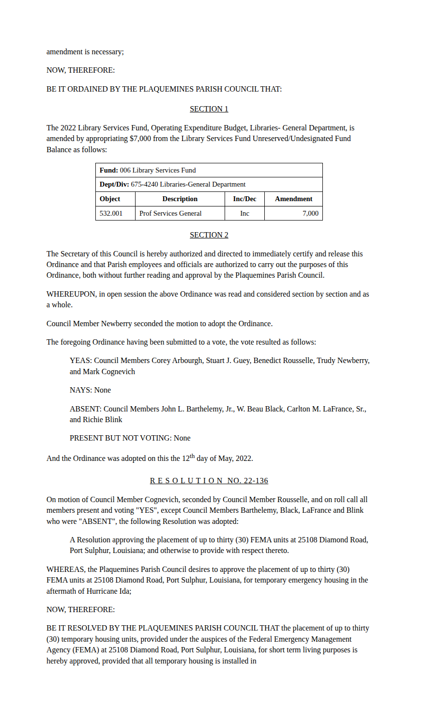amendment is necessary;
NOW, THEREFORE:
BE IT ORDAINED BY THE PLAQUEMINES PARISH COUNCIL THAT:
SECTION 1
The 2022 Library Services Fund, Operating Expenditure Budget, Libraries- General Department, is amended by appropriating $7,000 from the Library Services Fund Unreserved/Undesignated Fund Balance as follows:
| Fund: 006 Library Services Fund |
| Dept/Div: 675-4240 Libraries-General Department |
| Object | Description | Inc/Dec | Amendment |
| 532.001 | Prof Services General | Inc | 7,000 |
SECTION 2
The Secretary of this Council is hereby authorized and directed to immediately certify and release this Ordinance and that Parish employees and officials are authorized to carry out the purposes of this Ordinance, both without further reading and approval by the Plaquemines Parish Council.
WHEREUPON, in open session the above Ordinance was read and considered section by section and as a whole.
Council Member Newberry seconded the motion to adopt the Ordinance.
The foregoing Ordinance having been submitted to a vote, the vote resulted as follows:
YEAS: Council Members Corey Arbourgh, Stuart J. Guey, Benedict Rousselle, Trudy Newberry, and Mark Cognevich
NAYS: None
ABSENT: Council Members John L. Barthelemy, Jr., W. Beau Black, Carlton M. LaFrance, Sr., and Richie Blink
PRESENT BUT NOT VOTING: None
And the Ordinance was adopted on this the 12th day of May, 2022.
R E S O L U T I O N NO. 22-136
On motion of Council Member Cognevich, seconded by Council Member Rousselle, and on roll call all members present and voting "YES", except Council Members Barthelemy, Black, LaFrance and Blink who were "ABSENT", the following Resolution was adopted:
A Resolution approving the placement of up to thirty (30) FEMA units at 25108 Diamond Road, Port Sulphur, Louisiana; and otherwise to provide with respect thereto.
WHEREAS, the Plaquemines Parish Council desires to approve the placement of up to thirty (30) FEMA units at 25108 Diamond Road, Port Sulphur, Louisiana, for temporary emergency housing in the aftermath of Hurricane Ida;
NOW, THEREFORE:
BE IT RESOLVED BY THE PLAQUEMINES PARISH COUNCIL THAT the placement of up to thirty (30) temporary housing units, provided under the auspices of the Federal Emergency Management Agency (FEMA) at 25108 Diamond Road, Port Sulphur, Louisiana, for short term living purposes is hereby approved, provided that all temporary housing is installed in